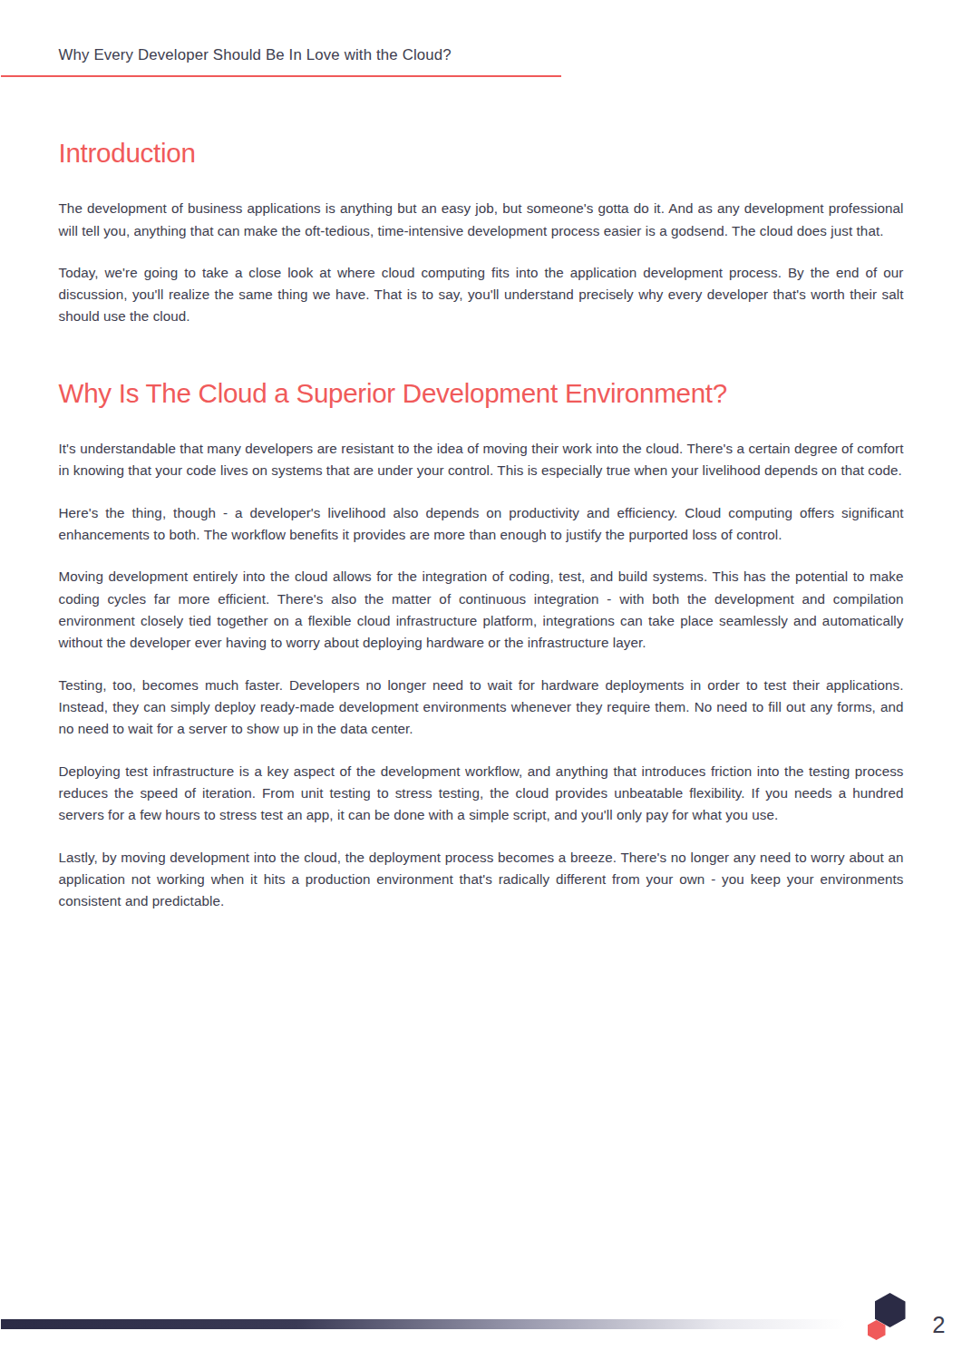Why Every Developer Should Be In Love with the Cloud?
Introduction
The development of business applications is anything but an easy job, but someone's gotta do it. And as any development professional will tell you, anything that can make the oft-tedious, time-intensive development process easier is a godsend. The cloud does just that.
Today, we're going to take a close look at where cloud computing fits into the application development process. By the end of our discussion, you'll realize the same thing we have. That is to say, you'll understand precisely why every developer that's worth their salt should use the cloud.
Why Is The Cloud a Superior Development Environment?
It's understandable that many developers are resistant to the idea of moving their work into the cloud. There's a certain degree of comfort in knowing that your code lives on systems that are under your control. This is especially true when your livelihood depends on that code.
Here's the thing, though - a developer's livelihood also depends on productivity and efficiency. Cloud computing offers significant enhancements to both. The workflow benefits it provides are more than enough to justify the purported loss of control.
Moving development entirely into the cloud allows for the integration of coding, test, and build systems. This has the potential to make coding cycles far more efficient. There's also the matter of continuous integration - with both the development and compilation environment closely tied together on a flexible cloud infrastructure platform, integrations can take place seamlessly and automatically without the developer ever having to worry about deploying hardware or the infrastructure layer.
Testing, too, becomes much faster. Developers no longer need to wait for hardware deployments in order to test their applications. Instead, they can simply deploy ready-made development environments whenever they require them. No need to fill out any forms, and no need to wait for a server to show up in the data center.
Deploying test infrastructure is a key aspect of the development workflow, and anything that introduces friction into the testing process reduces the speed of iteration. From unit testing to stress testing, the cloud provides unbeatable flexibility. If you needs a hundred servers for a few hours to stress test an app, it can be done with a simple script, and you'll only pay for what you use.
Lastly, by moving development into the cloud, the deployment process becomes a breeze. There's no longer any need to worry about an application not working when it hits a production environment that's radically different from your own - you keep your environments consistent and predictable.
2